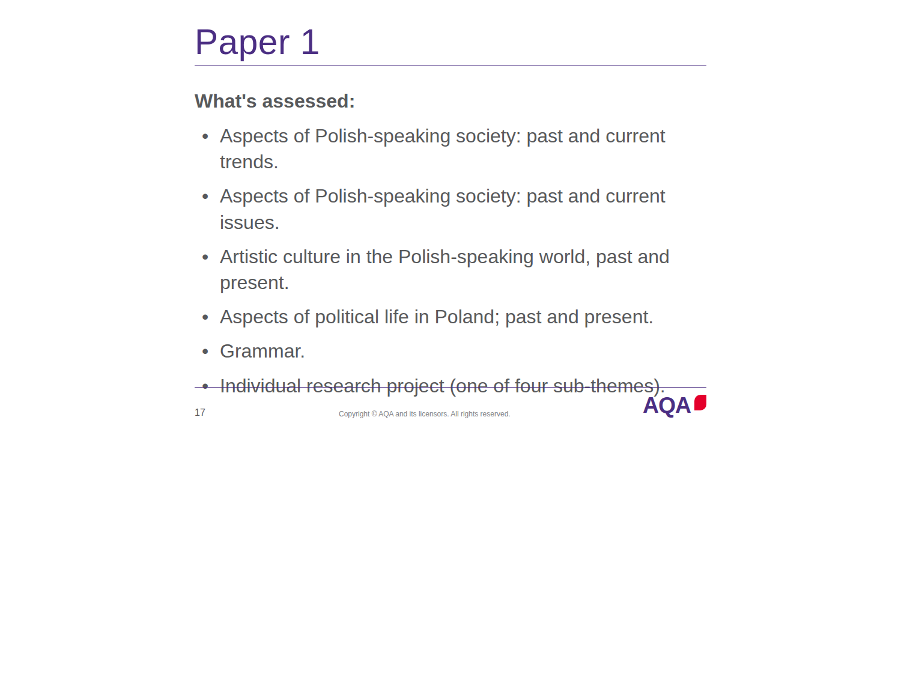Paper 1
What's assessed:
Aspects of Polish-speaking society: past and current trends.
Aspects of Polish-speaking society: past and current issues.
Artistic culture in the Polish-speaking world, past and present.
Aspects of political life in Poland; past and present.
Grammar.
Individual research project (one of four sub-themes).
17
Copyright © AQA and its licensors. All rights reserved.
AQA